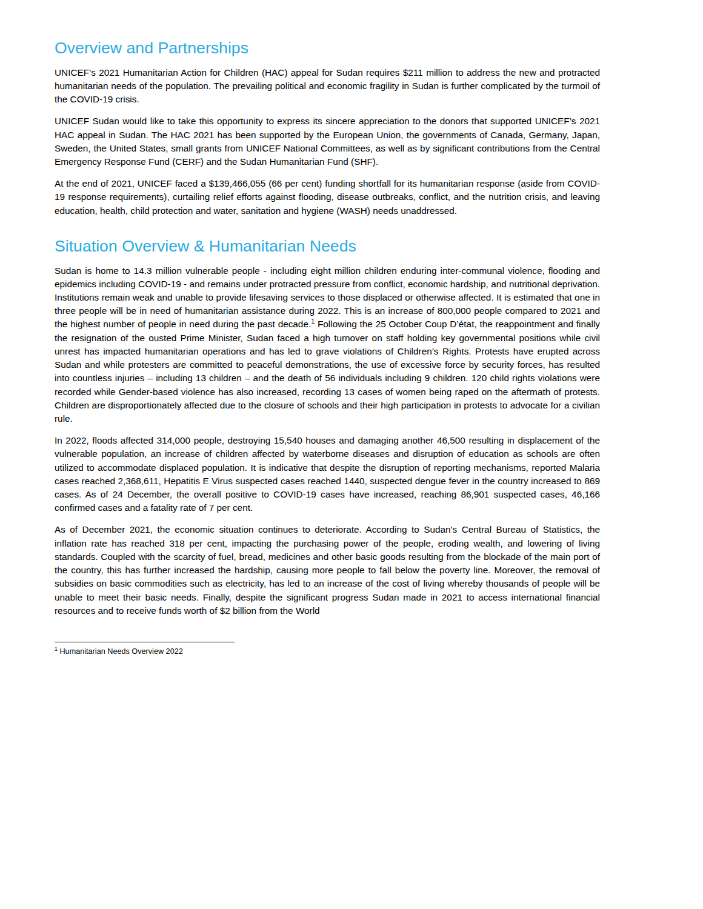Overview and Partnerships
UNICEF’s 2021 Humanitarian Action for Children (HAC) appeal for Sudan requires $211 million to address the new and protracted humanitarian needs of the population. The prevailing political and economic fragility in Sudan is further complicated by the turmoil of the COVID-19 crisis.
UNICEF Sudan would like to take this opportunity to express its sincere appreciation to the donors that supported UNICEF’s 2021 HAC appeal in Sudan. The HAC 2021 has been supported by the European Union, the governments of Canada, Germany, Japan, Sweden, the United States, small grants from UNICEF National Committees, as well as by significant contributions from the Central Emergency Response Fund (CERF) and the Sudan Humanitarian Fund (SHF).
At the end of 2021, UNICEF faced a $139,466,055 (66 per cent) funding shortfall for its humanitarian response (aside from COVID-19 response requirements), curtailing relief efforts against flooding, disease outbreaks, conflict, and the nutrition crisis, and leaving education, health, child protection and water, sanitation and hygiene (WASH) needs unaddressed.
Situation Overview & Humanitarian Needs
Sudan is home to 14.3 million vulnerable people - including eight million children enduring inter-communal violence, flooding and epidemics including COVID-19 - and remains under protracted pressure from conflict, economic hardship, and nutritional deprivation. Institutions remain weak and unable to provide lifesaving services to those displaced or otherwise affected. It is estimated that one in three people will be in need of humanitarian assistance during 2022. This is an increase of 800,000 people compared to 2021 and the highest number of people in need during the past decade.1 Following the 25 October Coup D’état, the reappointment and finally the resignation of the ousted Prime Minister, Sudan faced a high turnover on staff holding key governmental positions while civil unrest has impacted humanitarian operations and has led to grave violations of Children’s Rights. Protests have erupted across Sudan and while protesters are committed to peaceful demonstrations, the use of excessive force by security forces, has resulted into countless injuries – including 13 children – and the death of 56 individuals including 9 children. 120 child rights violations were recorded while Gender-based violence has also increased, recording 13 cases of women being raped on the aftermath of protests. Children are disproportionately affected due to the closure of schools and their high participation in protests to advocate for a civilian rule.
In 2022, floods affected 314,000 people, destroying 15,540 houses and damaging another 46,500 resulting in displacement of the vulnerable population, an increase of children affected by waterborne diseases and disruption of education as schools are often utilized to accommodate displaced population. It is indicative that despite the disruption of reporting mechanisms, reported Malaria cases reached 2,368,611, Hepatitis E Virus suspected cases reached 1440, suspected dengue fever in the country increased to 869 cases. As of 24 December, the overall positive to COVID-19 cases have increased, reaching 86,901 suspected cases, 46,166 confirmed cases and a fatality rate of 7 per cent.
As of December 2021, the economic situation continues to deteriorate. According to Sudan's Central Bureau of Statistics, the inflation rate has reached 318 per cent, impacting the purchasing power of the people, eroding wealth, and lowering of living standards. Coupled with the scarcity of fuel, bread, medicines and other basic goods resulting from the blockade of the main port of the country, this has further increased the hardship, causing more people to fall below the poverty line. Moreover, the removal of subsidies on basic commodities such as electricity, has led to an increase of the cost of living whereby thousands of people will be unable to meet their basic needs. Finally, despite the significant progress Sudan made in 2021 to access international financial resources and to receive funds worth of $2 billion from the World
1 Humanitarian Needs Overview 2022